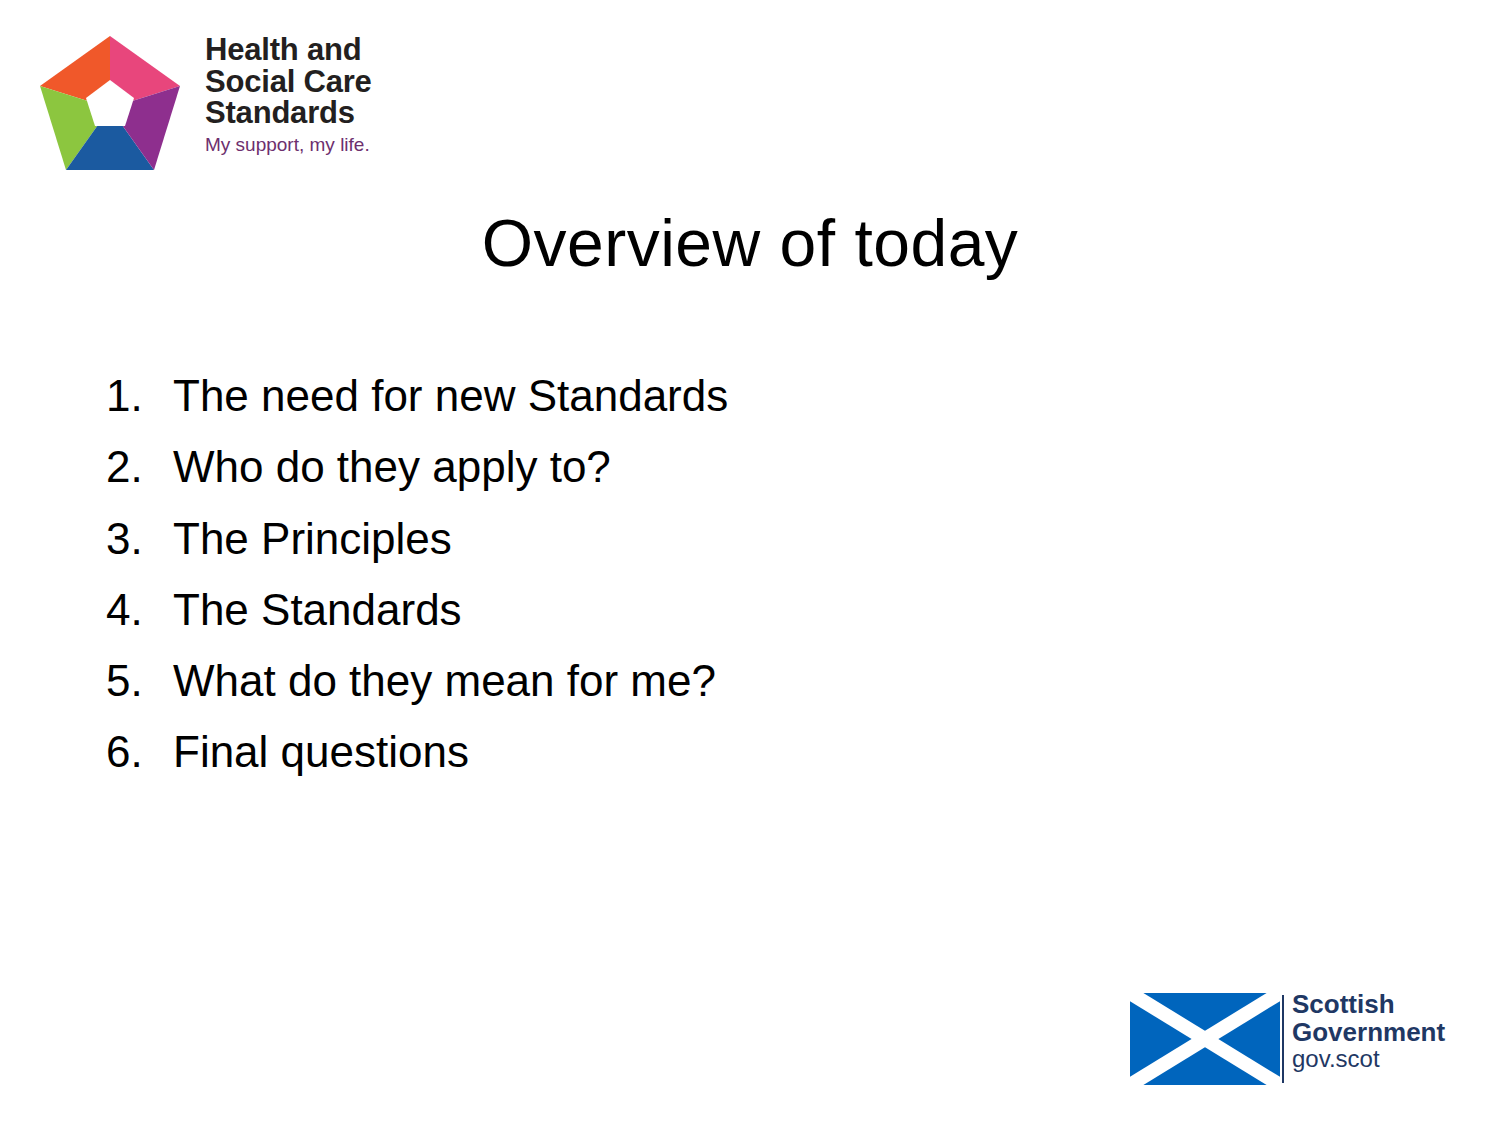Health and Social Care Standards My support, my life.
Overview of today
The need for new Standards
Who do they apply to?
The Principles
The Standards
What do they mean for me?
Final questions
Scottish Government gov.scot